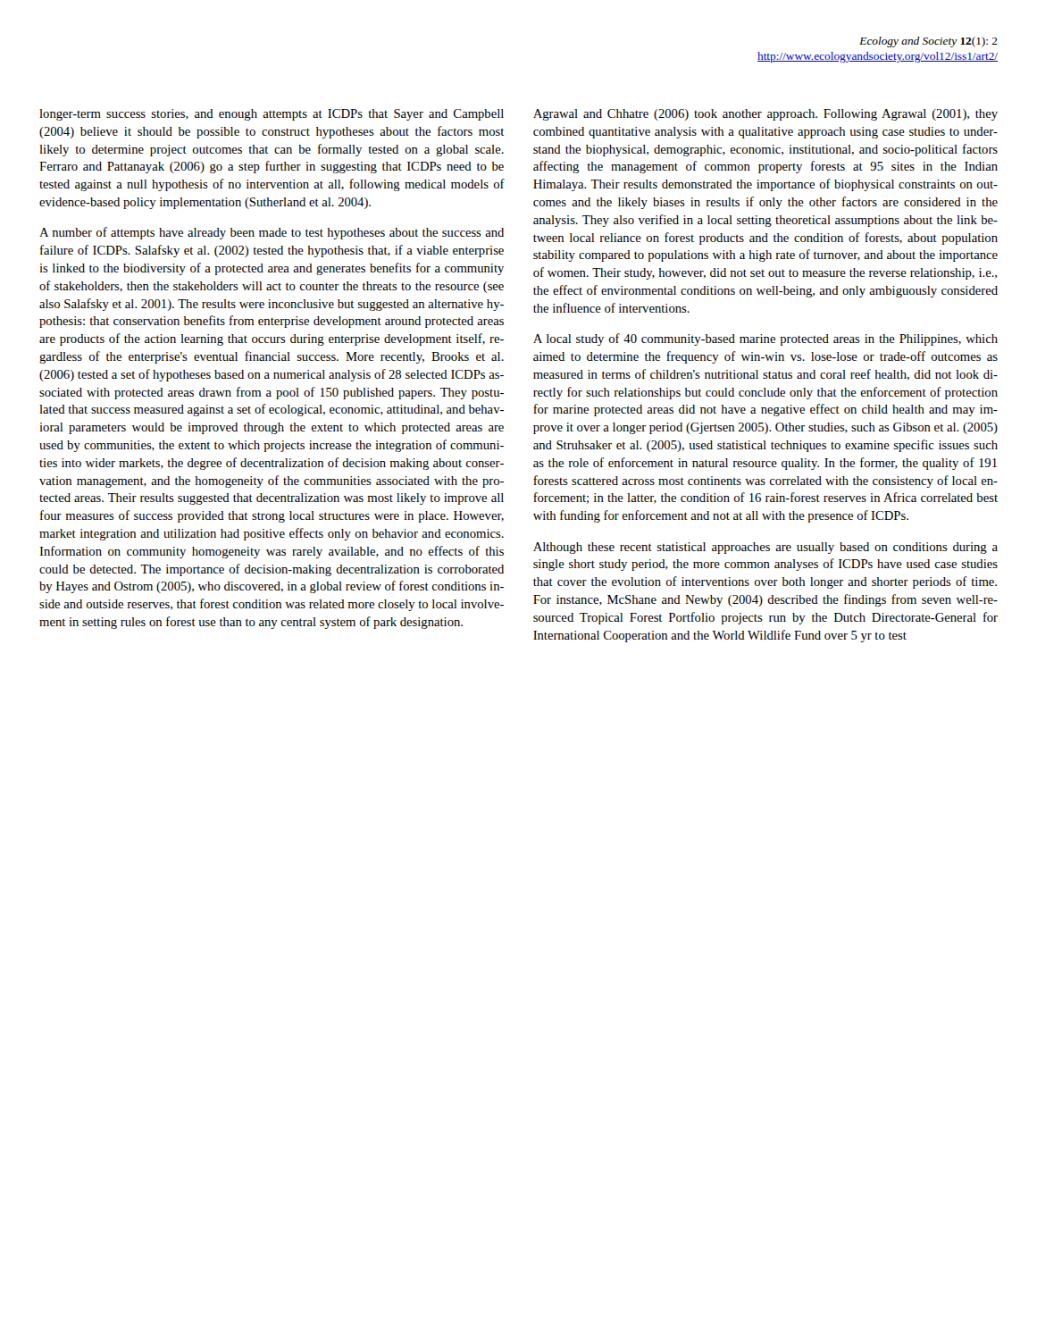Ecology and Society 12(1): 2
http://www.ecologyandsociety.org/vol12/iss1/art2/
longer-term success stories, and enough attempts at ICDPs that Sayer and Campbell (2004) believe it should be possible to construct hypotheses about the factors most likely to determine project outcomes that can be formally tested on a global scale. Ferraro and Pattanayak (2006) go a step further in suggesting that ICDPs need to be tested against a null hypothesis of no intervention at all, following medical models of evidence-based policy implementation (Sutherland et al. 2004).
A number of attempts have already been made to test hypotheses about the success and failure of ICDPs. Salafsky et al. (2002) tested the hypothesis that, if a viable enterprise is linked to the biodiversity of a protected area and generates benefits for a community of stakeholders, then the stakeholders will act to counter the threats to the resource (see also Salafsky et al. 2001). The results were inconclusive but suggested an alternative hypothesis: that conservation benefits from enterprise development around protected areas are products of the action learning that occurs during enterprise development itself, regardless of the enterprise's eventual financial success. More recently, Brooks et al. (2006) tested a set of hypotheses based on a numerical analysis of 28 selected ICDPs associated with protected areas drawn from a pool of 150 published papers. They postulated that success measured against a set of ecological, economic, attitudinal, and behavioral parameters would be improved through the extent to which protected areas are used by communities, the extent to which projects increase the integration of communities into wider markets, the degree of decentralization of decision making about conservation management, and the homogeneity of the communities associated with the protected areas. Their results suggested that decentralization was most likely to improve all four measures of success provided that strong local structures were in place. However, market integration and utilization had positive effects only on behavior and economics. Information on community homogeneity was rarely available, and no effects of this could be detected. The importance of decision-making decentralization is corroborated by Hayes and Ostrom (2005), who discovered, in a global review of forest conditions inside and outside reserves, that forest condition was related more closely to local involvement in setting rules on forest use than to any central system of park designation.
Agrawal and Chhatre (2006) took another approach. Following Agrawal (2001), they combined quantitative analysis with a qualitative approach using case studies to understand the biophysical, demographic, economic, institutional, and socio-political factors affecting the management of common property forests at 95 sites in the Indian Himalaya. Their results demonstrated the importance of biophysical constraints on outcomes and the likely biases in results if only the other factors are considered in the analysis. They also verified in a local setting theoretical assumptions about the link between local reliance on forest products and the condition of forests, about population stability compared to populations with a high rate of turnover, and about the importance of women. Their study, however, did not set out to measure the reverse relationship, i.e., the effect of environmental conditions on well-being, and only ambiguously considered the influence of interventions.
A local study of 40 community-based marine protected areas in the Philippines, which aimed to determine the frequency of win-win vs. lose-lose or trade-off outcomes as measured in terms of children's nutritional status and coral reef health, did not look directly for such relationships but could conclude only that the enforcement of protection for marine protected areas did not have a negative effect on child health and may improve it over a longer period (Gjertsen 2005). Other studies, such as Gibson et al. (2005) and Struhsaker et al. (2005), used statistical techniques to examine specific issues such as the role of enforcement in natural resource quality. In the former, the quality of 191 forests scattered across most continents was correlated with the consistency of local enforcement; in the latter, the condition of 16 rain-forest reserves in Africa correlated best with funding for enforcement and not at all with the presence of ICDPs.
Although these recent statistical approaches are usually based on conditions during a single short study period, the more common analyses of ICDPs have used case studies that cover the evolution of interventions over both longer and shorter periods of time. For instance, McShane and Newby (2004) described the findings from seven well-resourced Tropical Forest Portfolio projects run by the Dutch Directorate-General for International Cooperation and the World Wildlife Fund over 5 yr to test